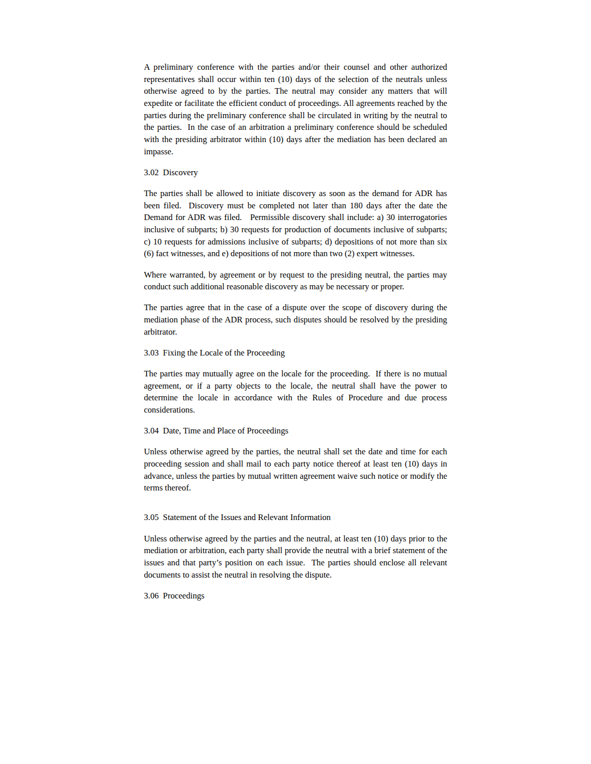A preliminary conference with the parties and/or their counsel and other authorized representatives shall occur within ten (10) days of the selection of the neutrals unless otherwise agreed to by the parties. The neutral may consider any matters that will expedite or facilitate the efficient conduct of proceedings. All agreements reached by the parties during the preliminary conference shall be circulated in writing by the neutral to the parties. In the case of an arbitration a preliminary conference should be scheduled with the presiding arbitrator within (10) days after the mediation has been declared an impasse.
3.02 Discovery
The parties shall be allowed to initiate discovery as soon as the demand for ADR has been filed. Discovery must be completed not later than 180 days after the date the Demand for ADR was filed. Permissible discovery shall include: a) 30 interrogatories inclusive of subparts; b) 30 requests for production of documents inclusive of subparts; c) 10 requests for admissions inclusive of subparts; d) depositions of not more than six (6) fact witnesses, and e) depositions of not more than two (2) expert witnesses.
Where warranted, by agreement or by request to the presiding neutral, the parties may conduct such additional reasonable discovery as may be necessary or proper.
The parties agree that in the case of a dispute over the scope of discovery during the mediation phase of the ADR process, such disputes should be resolved by the presiding arbitrator.
3.03 Fixing the Locale of the Proceeding
The parties may mutually agree on the locale for the proceeding. If there is no mutual agreement, or if a party objects to the locale, the neutral shall have the power to determine the locale in accordance with the Rules of Procedure and due process considerations.
3.04 Date, Time and Place of Proceedings
Unless otherwise agreed by the parties, the neutral shall set the date and time for each proceeding session and shall mail to each party notice thereof at least ten (10) days in advance, unless the parties by mutual written agreement waive such notice or modify the terms thereof.
3.05 Statement of the Issues and Relevant Information
Unless otherwise agreed by the parties and the neutral, at least ten (10) days prior to the mediation or arbitration, each party shall provide the neutral with a brief statement of the issues and that party’s position on each issue. The parties should enclose all relevant documents to assist the neutral in resolving the dispute.
3.06 Proceedings